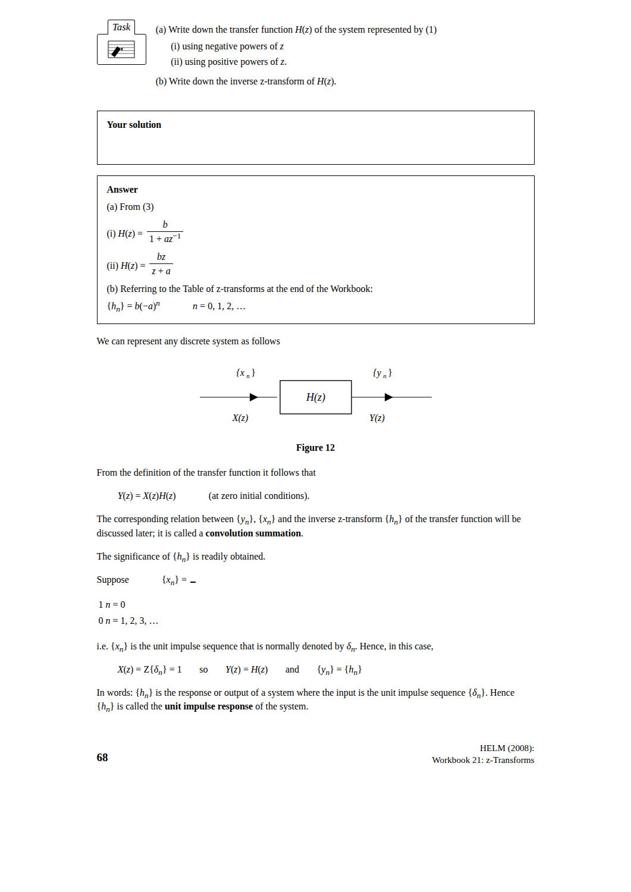Task
(a) Write down the transfer function H(z) of the system represented by (1)
(i) using negative powers of z
(ii) using positive powers of z.
(b) Write down the inverse z-transform of H(z).
Your solution
Answer
(a) From (3)
(i) H(z) = b 1 + az−1
(ii) H(z) = bz z + a
(b) Referring to the Table of z-transforms at the end of the Workbook:
{hn} = b(−a)n n = 0, 1, 2, …
We can represent any discrete system as follows
H(z) {x n } X(z) {y n } Y(z)
Figure 12
From the definition of the transfer function it follows that
Y(z) = X(z)H(z) (at zero initial conditions).
The corresponding relation between {yn}, {xn} and the inverse z-transform {hn} of the transfer function will be discussed later; it is called a convolution summation.
The significance of {hn} is readily obtained.
Suppose {xn} =
| 1 | n = 0 |
| 0 | n = 1, 2, 3, … |
i.e. {xn} is the unit impulse sequence that is normally denoted by δn. Hence, in this case,
X(z) = Z{δn} = 1 so Y(z) = H(z) and {yn} = {hn}
In words: {hn} is the response or output of a system where the input is the unit impulse sequence {δn}. Hence {hn} is called the unit impulse response of the system.
68
HELM (2008):
Workbook 21: z-Transforms